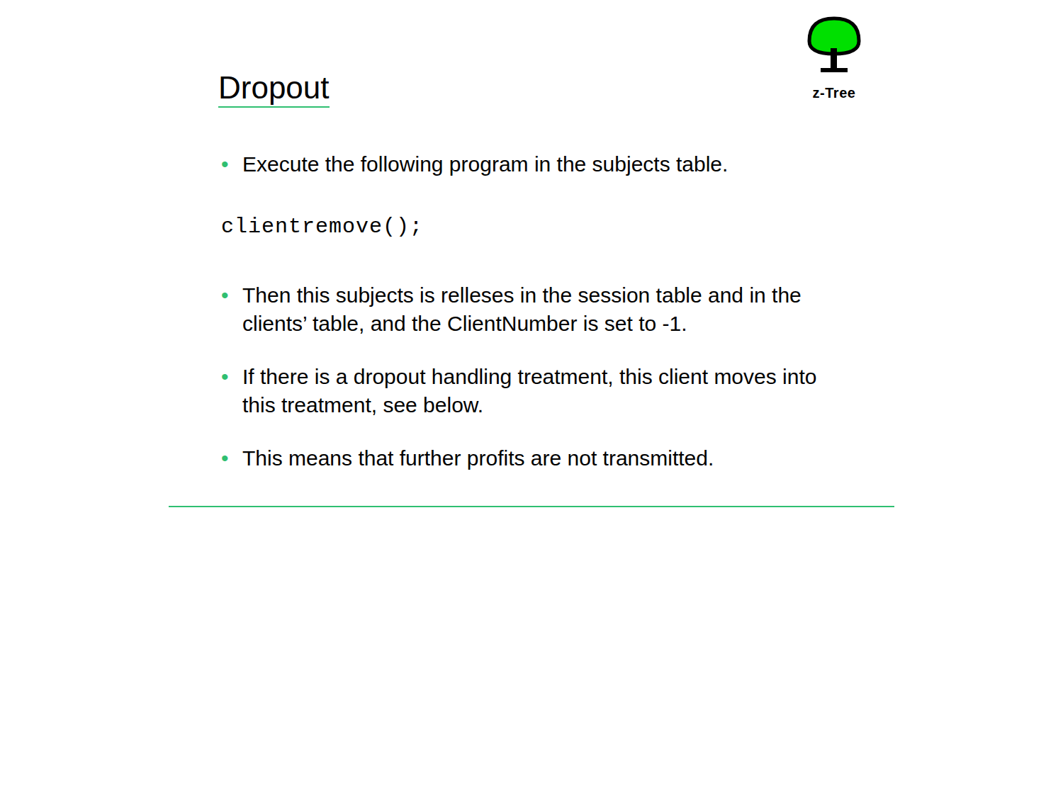z-Tree
Dropout
Execute the following program in the subjects table.
clientremove();
Then this subjects is relleses in the session table and in the clients’ table, and the ClientNumber is set to -1.
If there is a dropout handling treatment, this client moves into this treatment, see below.
This means that further profits are not transmitted.